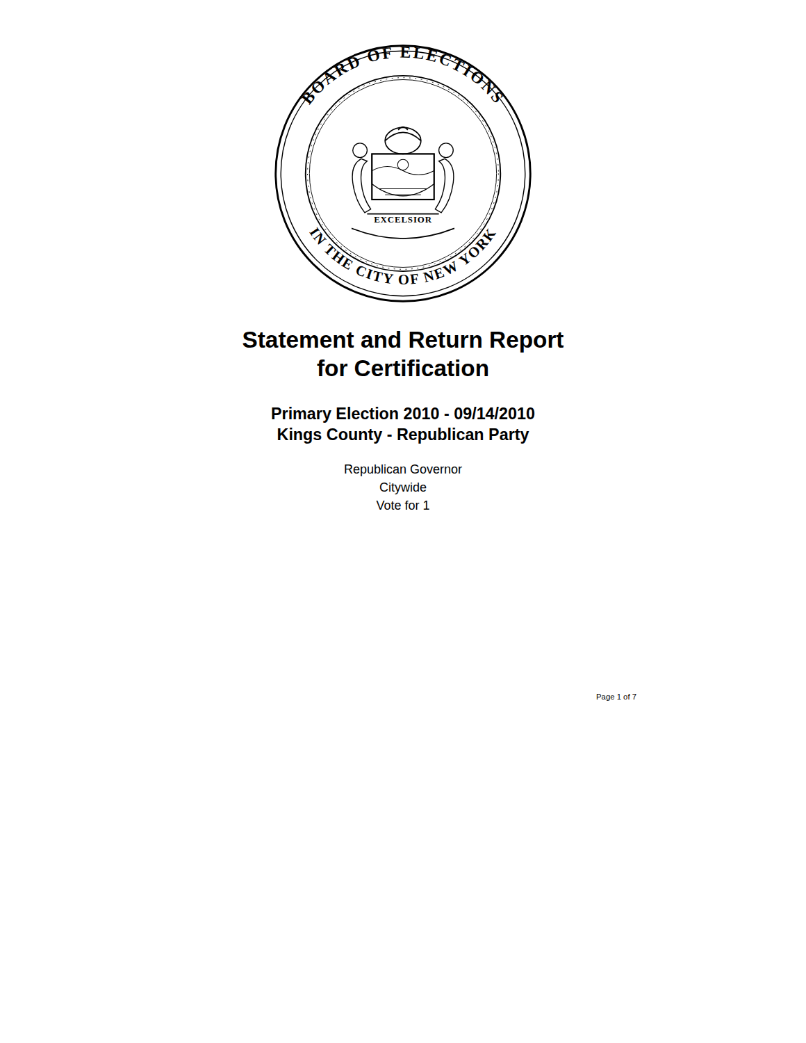Statement and Return Report
for Certification
Primary Election 2010 - 09/14/2010
Kings County - Republican Party
Republican Governor
Citywide
Vote for 1
Page 1 of 7